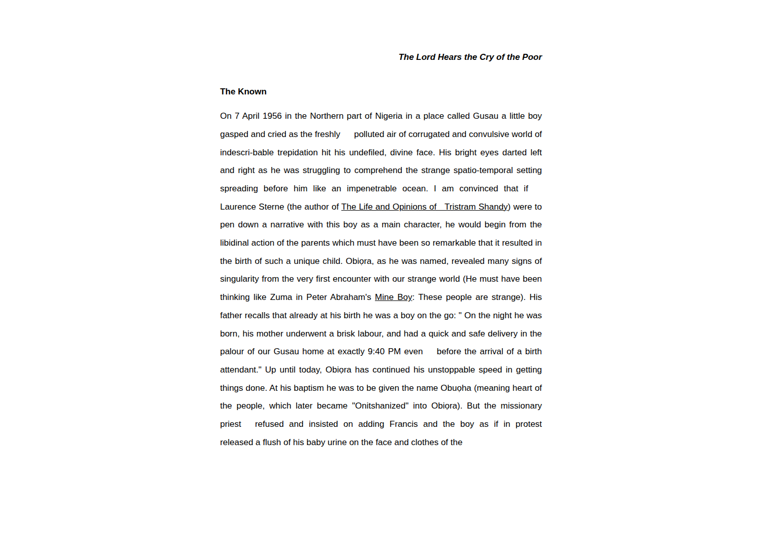The Lord Hears the Cry of the Poor
The Known
On 7 April 1956 in the Northern part of Nigeria in a place called Gusau a little boy gasped and cried as the freshly polluted air of corrugated and convulsive world of indescri-bable trepidation hit his undefiled, divine face. His bright eyes darted left and right as he was struggling to comprehend the strange spatio-temporal setting spreading before him like an impenetrable ocean. I am convinced that if Laurence Sterne (the author of The Life and Opinions of Tristram Shandy) were to pen down a narrative with this boy as a main character, he would begin from the libidinal action of the parents which must have been so remarkable that it resulted in the birth of such a unique child. Obiọra, as he was named, revealed many signs of singularity from the very first encounter with our strange world (He must have been thinking like Zuma in Peter Abraham's Mine Boy: These people are strange). His father recalls that already at his birth he was a boy on the go: " On the night he was born, his mother underwent a brisk labour, and had a quick and safe delivery in the palour of our Gusau home at exactly 9:40 PM even before the arrival of a birth attendant." Up until today, Obiọra has continued his unstoppable speed in getting things done. At his baptism he was to be given the name Obuọha (meaning heart of the people, which later became "Onitshanized" into Obiọra). But the missionary priest refused and insisted on adding Francis and the boy as if in protest released a flush of his baby urine on the face and clothes of the